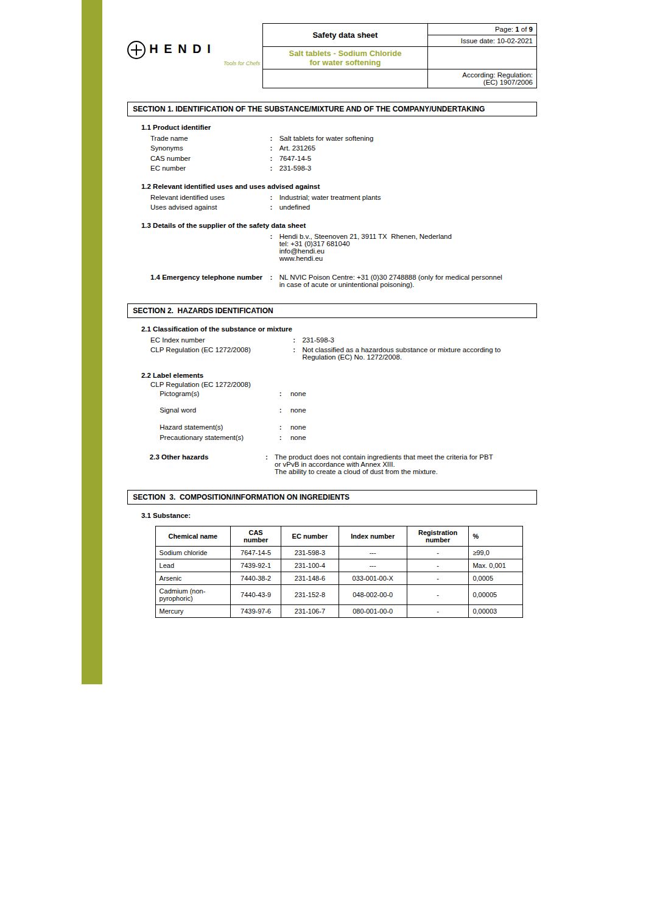H E N D I
Tools for Chefs
| Safety data sheet | Page: 1 of 9 |
| Issue date: 10-02-2021 |
| Salt tablets - Sodium Chloride for water softening | |
| | According: Regulation: (EC) 1907/2006 |
SECTION 1. IDENTIFICATION OF THE SUBSTANCE/MIXTURE AND OF THE COMPANY/UNDERTAKING
1.1 Product identifier
Trade name
:
Salt tablets for water softening
Synonyms
:
Art. 231265
CAS number
:
7647-14-5
EC number
:
231-598-3
1.2 Relevant identified uses and uses advised against
Relevant identified uses
:
Industrial; water treatment plants
Uses advised against
:
undefined
1.3 Details of the supplier of the safety data sheet
:
Hendi b.v., Steenoven 21, 3911 TX Rhenen, Nederland
tel: +31 (0)317 681040
info@hendi.eu
www.hendi.eu
1.4 Emergency telephone number
:
NL NVIC Poison Centre: +31 (0)30 2748888 (only for medical personnel
in case of acute or unintentional poisoning).
SECTION 2. HAZARDS IDENTIFICATION
2.1 Classification of the substance or mixture
EC Index number
:
231-598-3
CLP Regulation (EC 1272/2008)
:
Not classified as a hazardous substance or mixture according to
Regulation (EC) No. 1272/2008.
2.2 Label elements
CLP Regulation (EC 1272/2008)
Pictogram(s)
:
none
Signal word
:
none
Hazard statement(s)
:
none
Precautionary statement(s)
:
none
2.3 Other hazards
:
The product does not contain ingredients that meet the criteria for PBT
or vPvB in accordance with Annex XIII.
The ability to create a cloud of dust from the mixture.
SECTION 3. COMPOSITION/INFORMATION ON INGREDIENTS
3.1 Substance:
| Chemical name | CAS number | EC number | Index number | Registration number | % |
| --- | --- | --- | --- | --- | --- |
| Sodium chloride | 7647-14-5 | 231-598-3 | --- | - | ≥99,0 |
| Lead | 7439-92-1 | 231-100-4 | --- | - | Max. 0,001 |
| Arsenic | 7440-38-2 | 231-148-6 | 033-001-00-X | - | 0,0005 |
| Cadmium (non- pyrophoric) | 7440-43-9 | 231-152-8 | 048-002-00-0 | - | 0,00005 |
| Mercury | 7439-97-6 | 231-106-7 | 080-001-00-0 | - | 0,00003 |